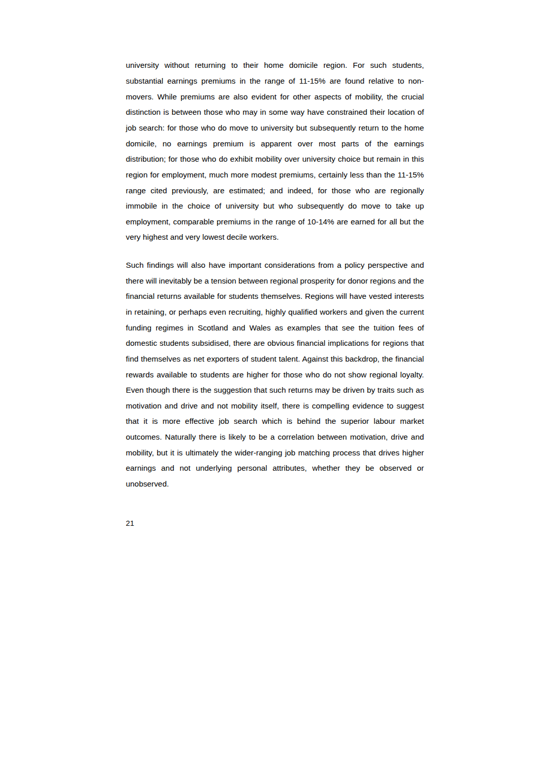university without returning to their home domicile region. For such students, substantial earnings premiums in the range of 11-15% are found relative to non-movers. While premiums are also evident for other aspects of mobility, the crucial distinction is between those who may in some way have constrained their location of job search: for those who do move to university but subsequently return to the home domicile, no earnings premium is apparent over most parts of the earnings distribution; for those who do exhibit mobility over university choice but remain in this region for employment, much more modest premiums, certainly less than the 11-15% range cited previously, are estimated; and indeed, for those who are regionally immobile in the choice of university but who subsequently do move to take up employment, comparable premiums in the range of 10-14% are earned for all but the very highest and very lowest decile workers.
Such findings will also have important considerations from a policy perspective and there will inevitably be a tension between regional prosperity for donor regions and the financial returns available for students themselves. Regions will have vested interests in retaining, or perhaps even recruiting, highly qualified workers and given the current funding regimes in Scotland and Wales as examples that see the tuition fees of domestic students subsidised, there are obvious financial implications for regions that find themselves as net exporters of student talent. Against this backdrop, the financial rewards available to students are higher for those who do not show regional loyalty. Even though there is the suggestion that such returns may be driven by traits such as motivation and drive and not mobility itself, there is compelling evidence to suggest that it is more effective job search which is behind the superior labour market outcomes. Naturally there is likely to be a correlation between motivation, drive and mobility, but it is ultimately the wider-ranging job matching process that drives higher earnings and not underlying personal attributes, whether they be observed or unobserved.
21